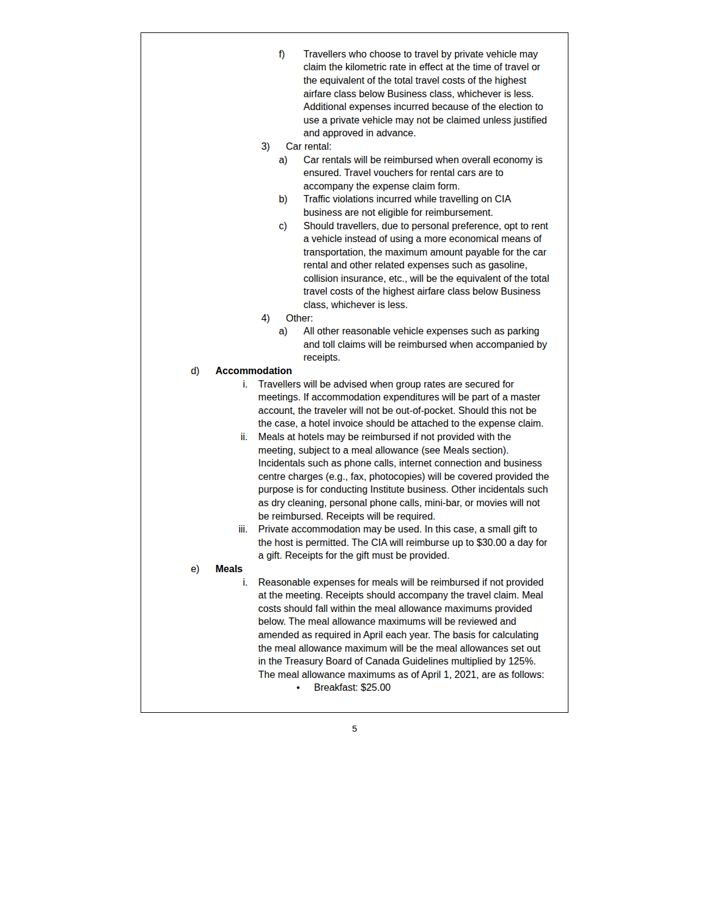f)
Travellers who choose to travel by private vehicle may claim the kilometric rate in effect at the time of travel or the equivalent of the total travel costs of the highest airfare class below Business class, whichever is less. Additional expenses incurred because of the election to use a private vehicle may not be claimed unless justified and approved in advance.
3)
Car rental:
a)
Car rentals will be reimbursed when overall economy is ensured. Travel vouchers for rental cars are to accompany the expense claim form.
b)
Traffic violations incurred while travelling on CIA business are not eligible for reimbursement.
c)
Should travellers, due to personal preference, opt to rent a vehicle instead of using a more economical means of transportation, the maximum amount payable for the car rental and other related expenses such as gasoline, collision insurance, etc., will be the equivalent of the total travel costs of the highest airfare class below Business class, whichever is less.
4)
Other:
a)
All other reasonable vehicle expenses such as parking and toll claims will be reimbursed when accompanied by receipts.
d)
Accommodation
i.
Travellers will be advised when group rates are secured for meetings. If accommodation expenditures will be part of a master account, the traveler will not be out-of-pocket. Should this not be the case, a hotel invoice should be attached to the expense claim.
ii.
Meals at hotels may be reimbursed if not provided with the meeting, subject to a meal allowance (see Meals section). Incidentals such as phone calls, internet connection and business centre charges (e.g., fax, photocopies) will be covered provided the purpose is for conducting Institute business. Other incidentals such as dry cleaning, personal phone calls, mini-bar, or movies will not be reimbursed. Receipts will be required.
iii.
Private accommodation may be used. In this case, a small gift to the host is permitted. The CIA will reimburse up to $30.00 a day for a gift. Receipts for the gift must be provided.
e)
Meals
i.
Reasonable expenses for meals will be reimbursed if not provided at the meeting. Receipts should accompany the travel claim. Meal costs should fall within the meal allowance maximums provided below. The meal allowance maximums will be reviewed and amended as required in April each year. The basis for calculating the meal allowance maximum will be the meal allowances set out in the Treasury Board of Canada Guidelines multiplied by 125%. The meal allowance maximums as of April 1, 2021, are as follows:
•
Breakfast: $25.00
5